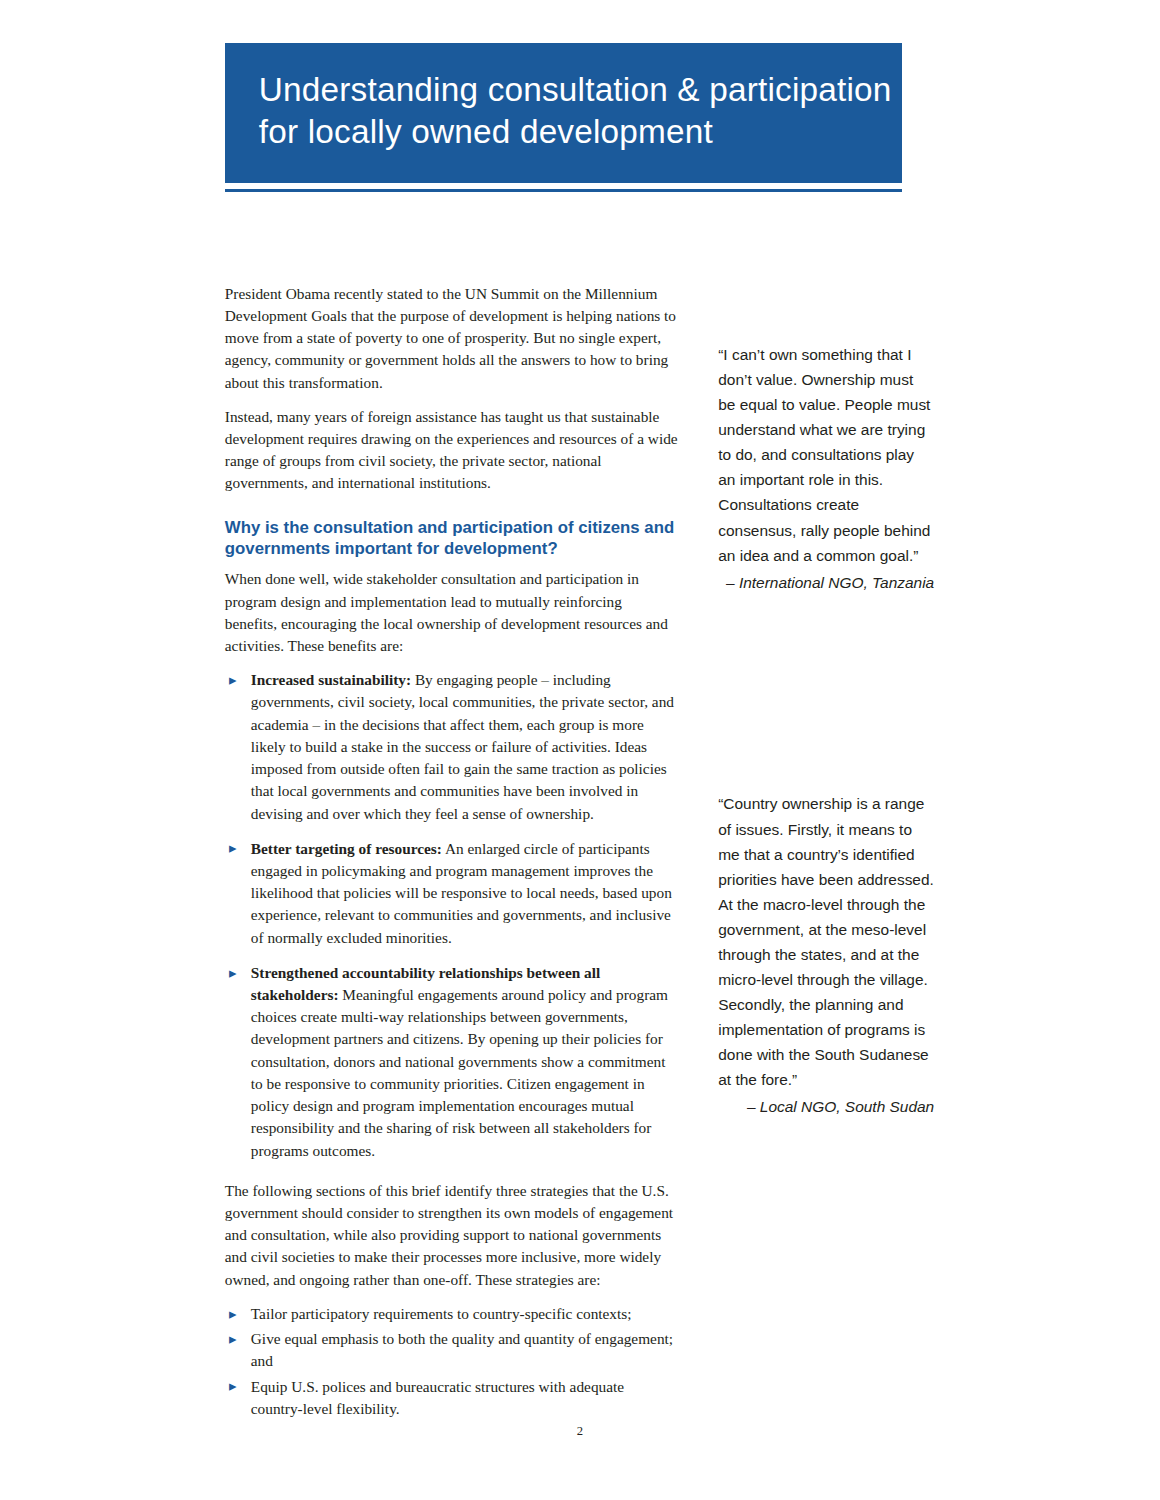Understanding consultation & participation
for locally owned development
President Obama recently stated to the UN Summit on the Millennium Development Goals that the purpose of development is helping nations to move from a state of poverty to one of prosperity. But no single expert, agency, community or government holds all the answers to how to bring about this transformation.
Instead, many years of foreign assistance has taught us that sustainable development requires drawing on the experiences and resources of a wide range of groups from civil society, the private sector, national governments, and international institutions.
Why is the consultation and participation of citizens and governments important for development?
When done well, wide stakeholder consultation and participation in program design and implementation lead to mutually reinforcing benefits, encouraging the local ownership of development resources and activities. These benefits are:
Increased sustainability: By engaging people – including governments, civil society, local communities, the private sector, and academia – in the decisions that affect them, each group is more likely to build a stake in the success or failure of activities. Ideas imposed from outside often fail to gain the same traction as policies that local governments and communities have been involved in devising and over which they feel a sense of ownership.
Better targeting of resources: An enlarged circle of participants engaged in policymaking and program management improves the likelihood that policies will be responsive to local needs, based upon experience, relevant to communities and governments, and inclusive of normally excluded minorities.
Strengthened accountability relationships between all stakeholders: Meaningful engagements around policy and program choices create multi-way relationships between governments, development partners and citizens. By opening up their policies for consultation, donors and national governments show a commitment to be responsive to community priorities. Citizen engagement in policy design and program implementation encourages mutual responsibility and the sharing of risk between all stakeholders for programs outcomes.
The following sections of this brief identify three strategies that the U.S. government should consider to strengthen its own models of engagement and consultation, while also providing support to national governments and civil societies to make their processes more inclusive, more widely owned, and ongoing rather than one-off. These strategies are:
Tailor participatory requirements to country-specific contexts;
Give equal emphasis to both the quality and quantity of engagement; and
Equip U.S. polices and bureaucratic structures with adequate country-level flexibility.
“I can’t own something that I don’t value. Ownership must be equal to value. People must understand what we are trying to do, and consultations play an important role in this. Consultations create consensus, rally people behind an idea and a common goal.” – International NGO, Tanzania
“Country ownership is a range of issues. Firstly, it means to me that a country’s identified priorities have been addressed. At the macro-level through the government, at the meso-level through the states, and at the micro-level through the village. Secondly, the planning and implementation of programs is done with the South Sudanese at the fore.” – Local NGO, South Sudan
2